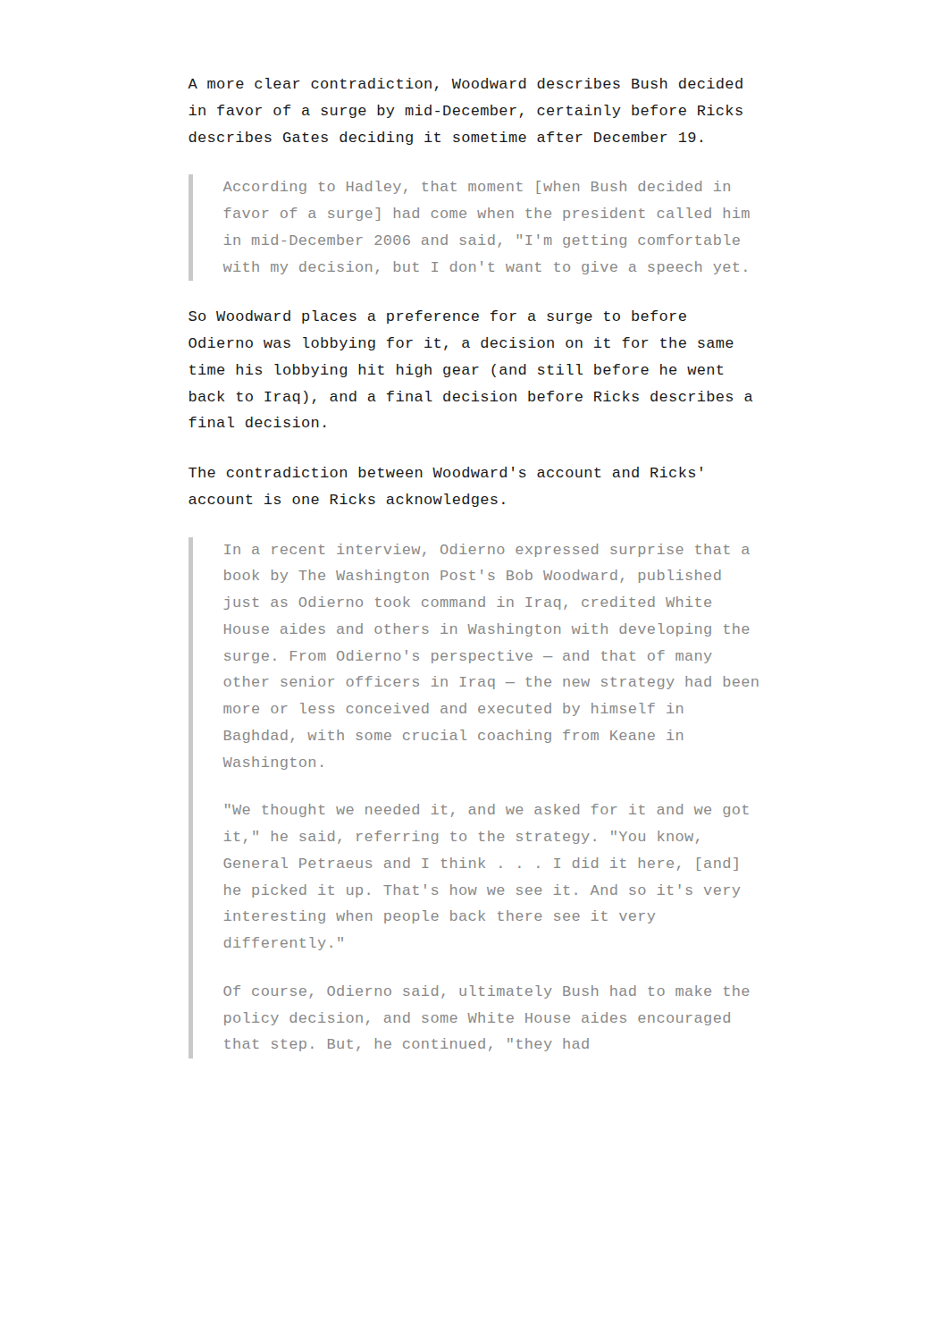A more clear contradiction, Woodward describes Bush decided in favor of a surge by mid-December, certainly before Ricks describes Gates deciding it sometime after December 19.
According to Hadley, that moment [when Bush decided in favor of a surge] had come when the president called him in mid-December 2006 and said, "I'm getting comfortable with my decision, but I don't want to give a speech yet.
So Woodward places a preference for a surge to before Odierno was lobbying for it, a decision on it for the same time his lobbying hit high gear (and still before he went back to Iraq), and a final decision before Ricks describes a final decision.
The contradiction between Woodward's account and Ricks' account is one Ricks acknowledges.
In a recent interview, Odierno expressed surprise that a book by The Washington Post's Bob Woodward, published just as Odierno took command in Iraq, credited White House aides and others in Washington with developing the surge. From Odierno's perspective — and that of many other senior officers in Iraq — the new strategy had been more or less conceived and executed by himself in Baghdad, with some crucial coaching from Keane in Washington.
"We thought we needed it, and we asked for it and we got it," he said, referring to the strategy. "You know, General Petraeus and I think . . . I did it here, [and] he picked it up. That's how we see it. And so it's very interesting when people back there see it very differently."
Of course, Odierno said, ultimately Bush had to make the policy decision, and some White House aides encouraged that step. But, he continued, "they had